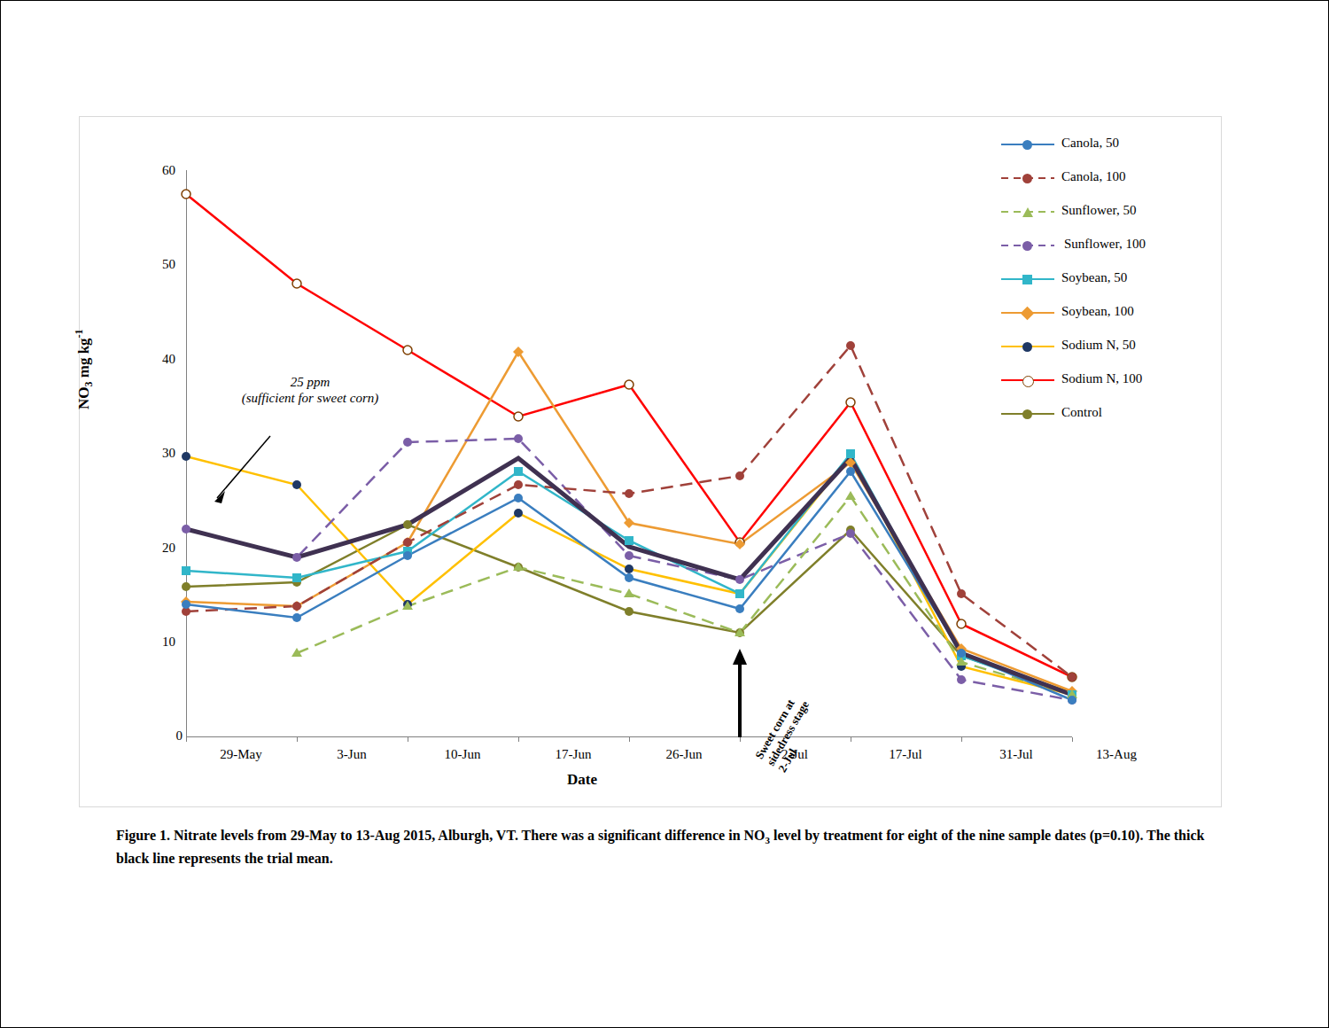NO3 mg kg-1
60
50
40
30
20
10
0
29-May
3-Jun
10-Jun
17-Jun
26-Jun
2-Jul
17-Jul
31-Jul
13-Aug
Date
25 ppm
(sufficient for sweet corn)
Sweet corn at
sidedress stage
2-Jul
Canola, 50
Canola, 100
Sunflower, 50
 Sunflower, 100
Soybean, 50
Soybean, 100
Sodium N, 50
Sodium N, 100
Control
Figure 1. Nitrate levels from 29-May to 13-Aug 2015, Alburgh, VT. There was a significant difference in NO3 level by treatment for eight of the nine sample dates (p=0.10). The thick black line represents the trial mean.